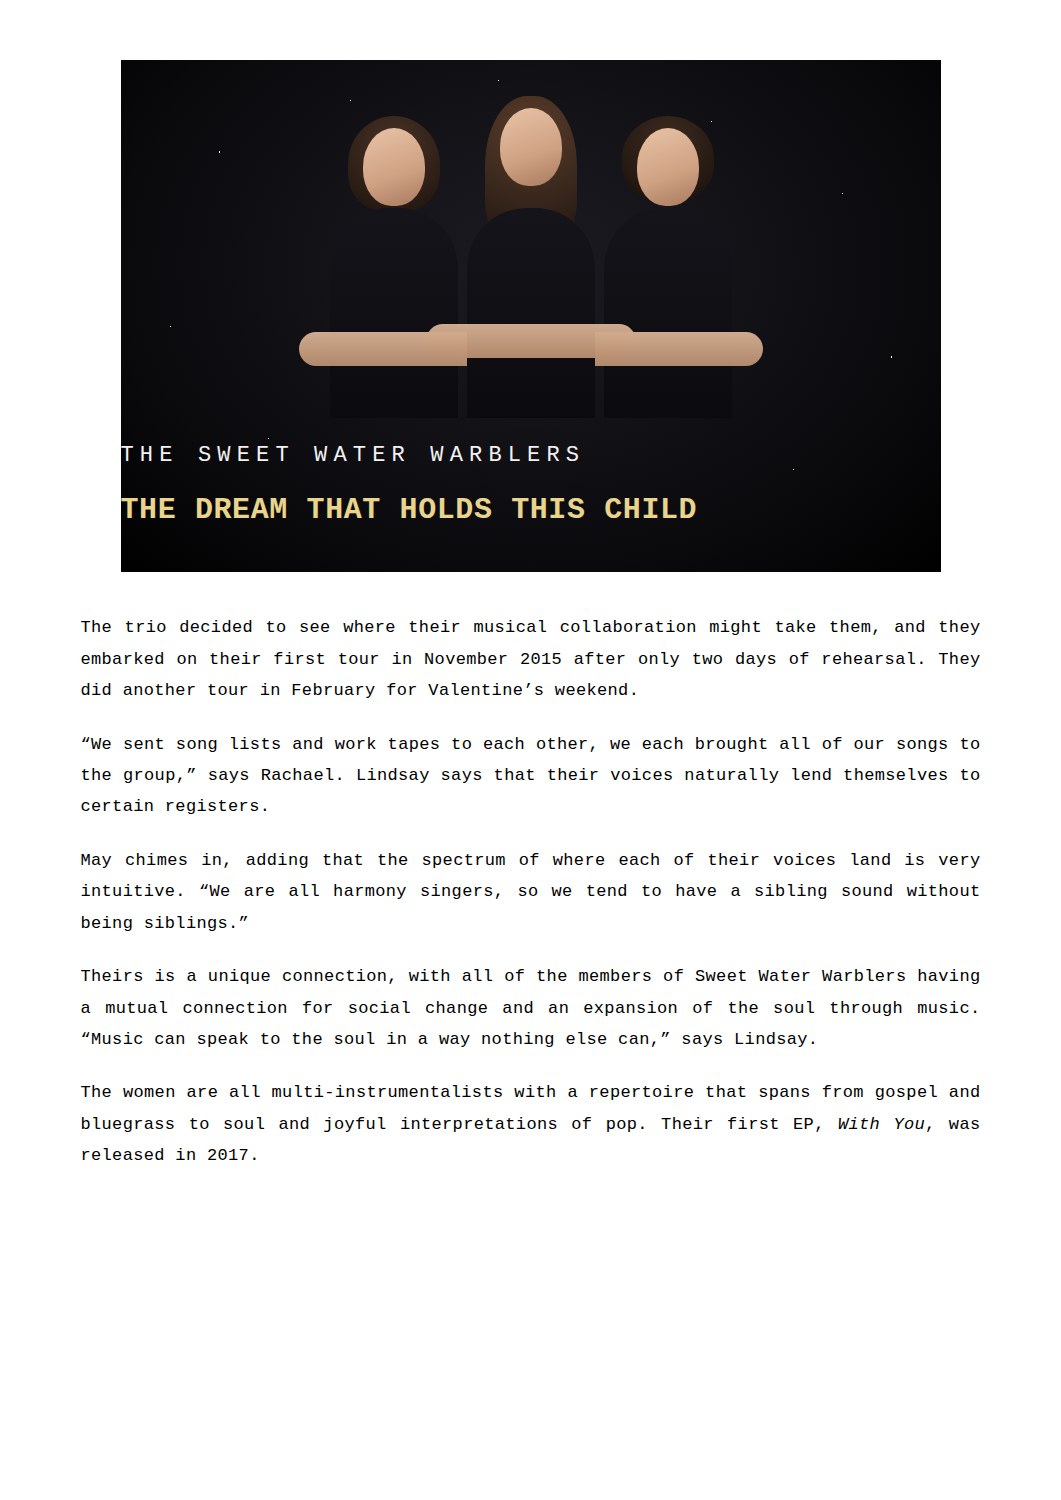The Sweet Water Warblers
The Dream That Holds This Child
The trio decided to see where their musical collaboration might take them, and they embarked on their first tour in November 2015 after only two days of rehearsal. They did another tour in February for Valentine’s weekend.
“We sent song lists and work tapes to each other, we each brought all of our songs to the group,” says Rachael. Lindsay says that their voices naturally lend themselves to certain registers.
May chimes in, adding that the spectrum of where each of their voices land is very intuitive. “We are all harmony singers, so we tend to have a sibling sound without being siblings.”
Theirs is a unique connection, with all of the members of Sweet Water Warblers having a mutual connection for social change and an expansion of the soul through music. “Music can speak to the soul in a way nothing else can,” says Lindsay.
The women are all multi-instrumentalists with a repertoire that spans from gospel and bluegrass to soul and joyful interpretations of pop. Their first EP, With You, was released in 2017.